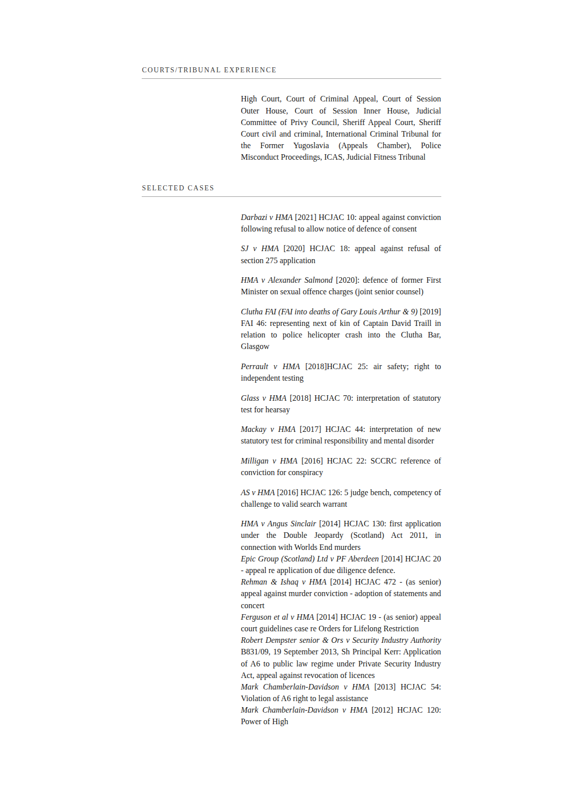Courts/Tribunal Experience
High Court, Court of Criminal Appeal, Court of Session Outer House, Court of Session Inner House, Judicial Committee of Privy Council, Sheriff Appeal Court, Sheriff Court civil and criminal, International Criminal Tribunal for the Former Yugoslavia (Appeals Chamber), Police Misconduct Proceedings, ICAS, Judicial Fitness Tribunal
Selected Cases
Darbazi v HMA [2021] HCJAC 10: appeal against conviction following refusal to allow notice of defence of consent
SJ v HMA [2020] HCJAC 18: appeal against refusal of section 275 application
HMA v Alexander Salmond [2020]: defence of former First Minister on sexual offence charges (joint senior counsel)
Clutha FAI (FAI into deaths of Gary Louis Arthur & 9) [2019] FAI 46: representing next of kin of Captain David Traill in relation to police helicopter crash into the Clutha Bar, Glasgow
Perrault v HMA [2018]HCJAC 25: air safety; right to independent testing
Glass v HMA [2018] HCJAC 70: interpretation of statutory test for hearsay
Mackay v HMA [2017] HCJAC 44: interpretation of new statutory test for criminal responsibility and mental disorder
Milligan v HMA [2016] HCJAC 22: SCCRC reference of conviction for conspiracy
AS v HMA [2016] HCJAC 126: 5 judge bench, competency of challenge to valid search warrant
HMA v Angus Sinclair [2014] HCJAC 130: first application under the Double Jeopardy (Scotland) Act 2011, in connection with Worlds End murders
Epic Group (Scotland) Ltd v PF Aberdeen [2014] HCJAC 20 - appeal re application of due diligence defence.
Rehman & Ishaq v HMA [2014] HCJAC 472 - (as senior) appeal against murder conviction - adoption of statements and concert
Ferguson et al v HMA [2014] HCJAC 19 - (as senior) appeal court guidelines case re Orders for Lifelong Restriction
Robert Dempster senior & Ors v Security Industry Authority B831/09, 19 September 2013, Sh Principal Kerr: Application of A6 to public law regime under Private Security Industry Act, appeal against revocation of licences
Mark Chamberlain-Davidson v HMA [2013] HCJAC 54: Violation of A6 right to legal assistance
Mark Chamberlain-Davidson v HMA [2012] HCJAC 120: Power of High